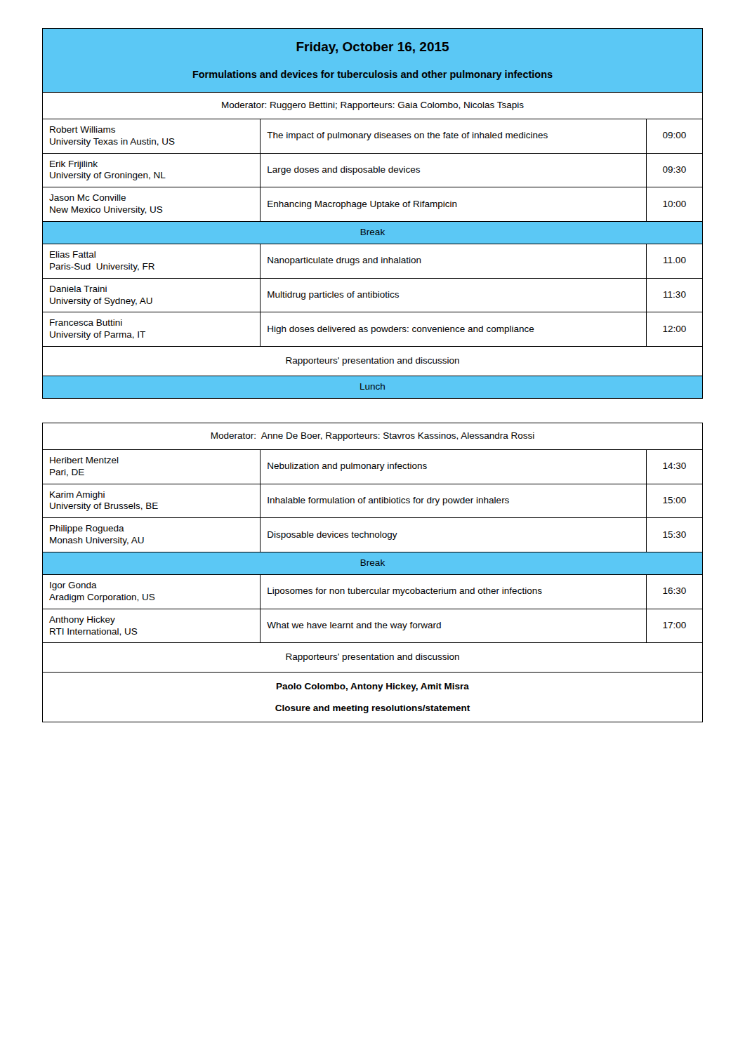| Friday, October 16, 2015 Formulations and devices for tuberculosis and other pulmonary infections |
| Moderator: Ruggero Bettini; Rapporteurs: Gaia Colombo, Nicolas Tsapis |
| Robert Williams University Texas in Austin, US | The impact of pulmonary diseases on the fate of inhaled medicines | 09:00 |
| Erik Frijilink University of Groningen, NL | Large doses and disposable devices | 09:30 |
| Jason Mc Conville New Mexico University, US | Enhancing Macrophage Uptake of Rifampicin | 10:00 |
| Break |
| Elias Fattal Paris-Sud University, FR | Nanoparticulate drugs and inhalation | 11.00 |
| Daniela Traini University of Sydney, AU | Multidrug particles of antibiotics | 11:30 |
| Francesca Buttini University of Parma, IT | High doses delivered as powders: convenience and compliance | 12:00 |
| Rapporteurs' presentation and discussion |
| Lunch |
| Moderator: Anne De Boer, Rapporteurs: Stavros Kassinos, Alessandra Rossi |
| Heribert Mentzel Pari, DE | Nebulization and pulmonary infections | 14:30 |
| Karim Amighi University of Brussels, BE | Inhalable formulation of antibiotics for dry powder inhalers | 15:00 |
| Philippe Rogueda Monash University, AU | Disposable devices technology | 15:30 |
| Break |
| Igor Gonda Aradigm Corporation, US | Liposomes for non tubercular mycobacterium and other infections | 16:30 |
| Anthony Hickey RTI International, US | What we have learnt and the way forward | 17:00 |
| Rapporteurs' presentation and discussion |
| Paolo Colombo, Antony Hickey, Amit Misra Closure and meeting resolutions/statement |